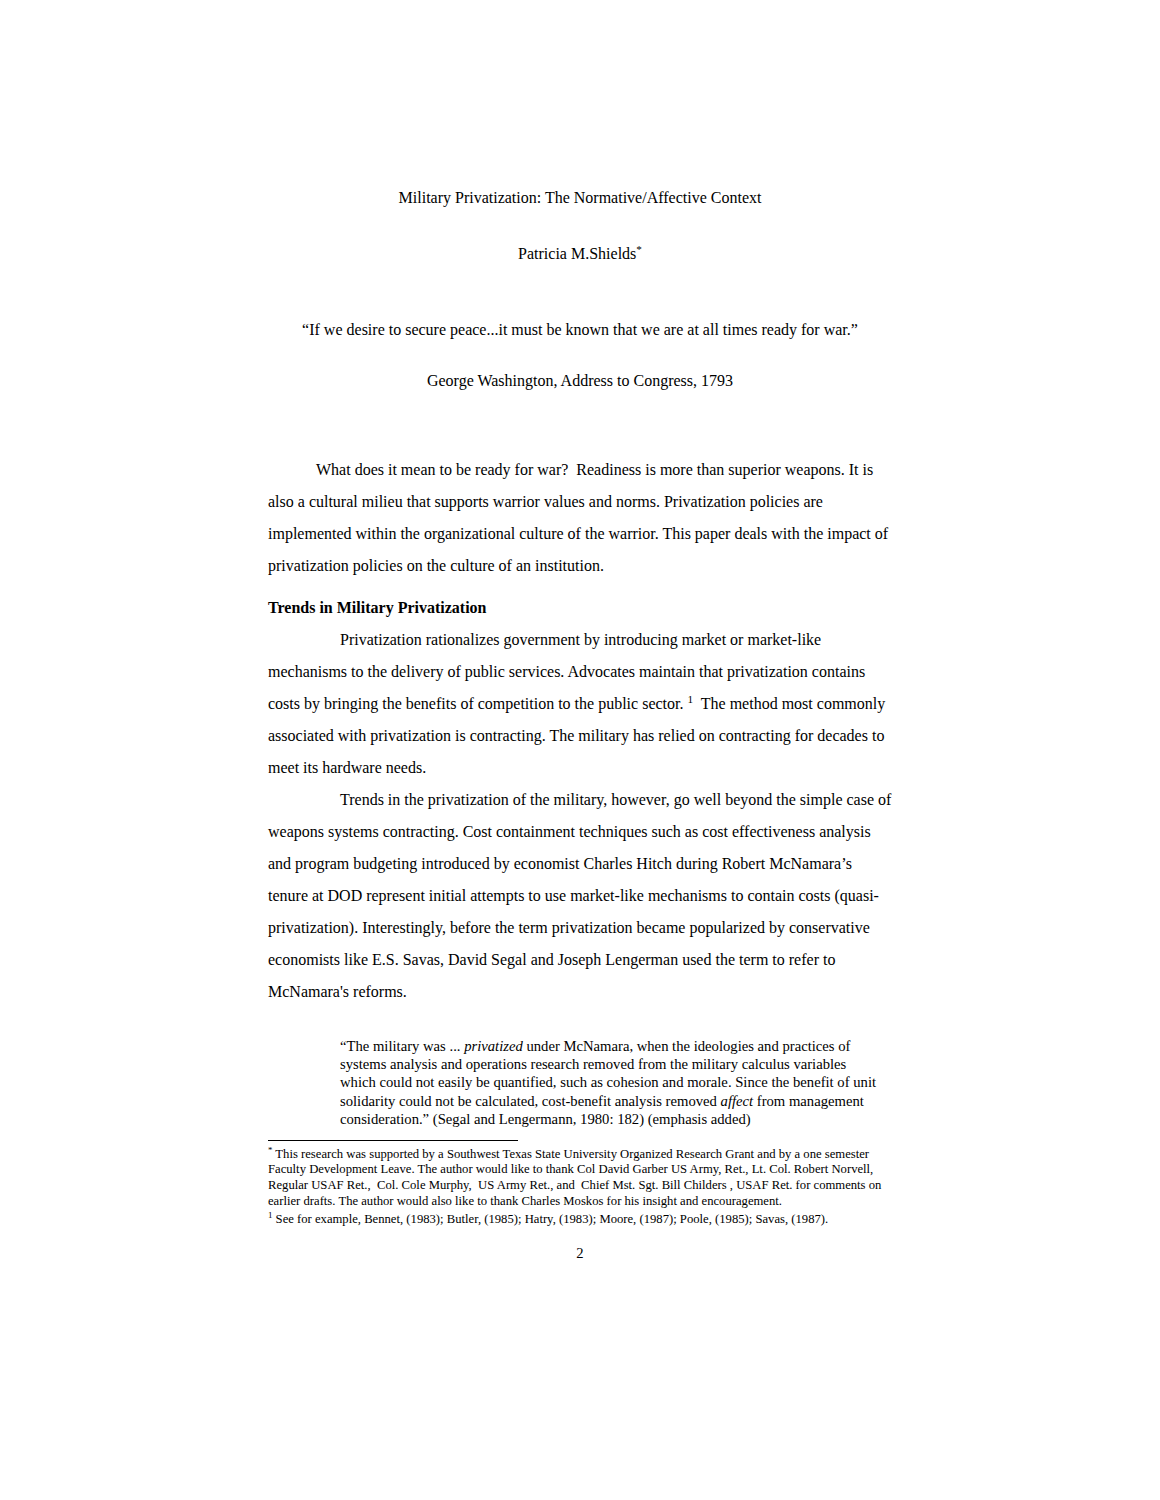Military Privatization: The Normative/Affective Context
Patricia M.Shields*
“If we desire to secure peace...it must be known that we are at all times ready for war.”
George Washington, Address to Congress, 1793
What does it mean to be ready for war? Readiness is more than superior weapons. It is also a cultural milieu that supports warrior values and norms. Privatization policies are implemented within the organizational culture of the warrior. This paper deals with the impact of privatization policies on the culture of an institution.
Trends in Military Privatization
Privatization rationalizes government by introducing market or market-like mechanisms to the delivery of public services. Advocates maintain that privatization contains costs by bringing the benefits of competition to the public sector. 1 The method most commonly associated with privatization is contracting. The military has relied on contracting for decades to meet its hardware needs.
Trends in the privatization of the military, however, go well beyond the simple case of weapons systems contracting. Cost containment techniques such as cost effectiveness analysis and program budgeting introduced by economist Charles Hitch during Robert McNamara’s tenure at DOD represent initial attempts to use market-like mechanisms to contain costs (quasi-privatization). Interestingly, before the term privatization became popularized by conservative economists like E.S. Savas, David Segal and Joseph Lengerman used the term to refer to McNamara's reforms.
“The military was ... privatized under McNamara, when the ideologies and practices of systems analysis and operations research removed from the military calculus variables which could not easily be quantified, such as cohesion and morale. Since the benefit of unit solidarity could not be calculated, cost-benefit analysis removed affect from management consideration.” (Segal and Lengermann, 1980: 182) (emphasis added)
* This research was supported by a Southwest Texas State University Organized Research Grant and by a one semester Faculty Development Leave. The author would like to thank Col David Garber US Army, Ret., Lt. Col. Robert Norvell, Regular USAF Ret., Col. Cole Murphy, US Army Ret., and Chief Mst. Sgt. Bill Childers , USAF Ret. for comments on earlier drafts. The author would also like to thank Charles Moskos for his insight and encouragement.
1 See for example, Bennet, (1983); Butler, (1985); Hatry, (1983); Moore, (1987); Poole, (1985); Savas, (1987).
2